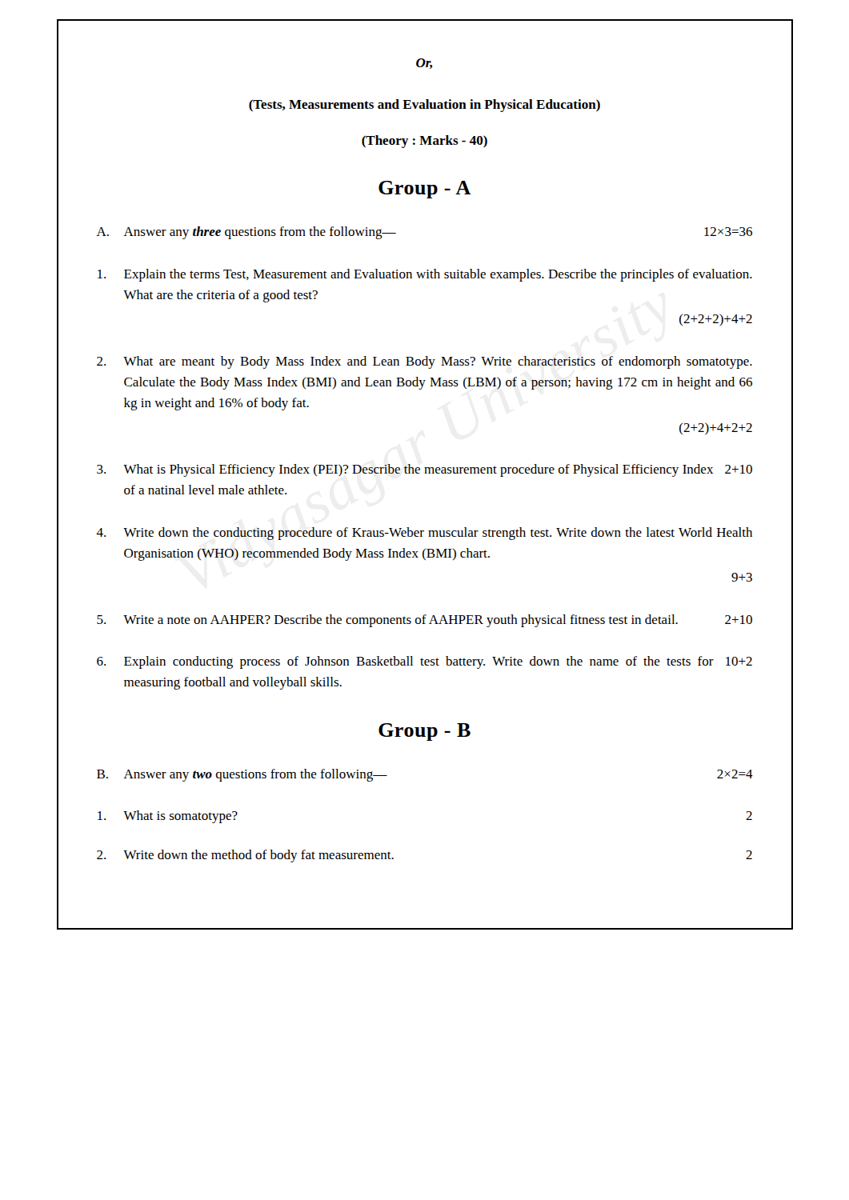Vidyasagar University
Or,
(Tests, Measurements and Evaluation in Physical Education)
(Theory : Marks - 40)
Group - A
A. Answer any three questions from the following— 12×3=36
1.
Explain the terms Test, Measurement and Evaluation with suitable examples. Describe the principles of evaluation. What are the criteria of a good test?
(2+2+2)+4+2
2.
What are meant by Body Mass Index and Lean Body Mass? Write characteristics of endomorph somatotype. Calculate the Body Mass Index (BMI) and Lean Body Mass (LBM) of a person; having 172 cm in height and 66 kg in weight and 16% of body fat.
(2+2)+4+2+2
3.
2+10 What is Physical Efficiency Index (PEI)? Describe the measurement procedure of Physical Efficiency Index of a natinal level male athlete.
4.
Write down the conducting procedure of Kraus-Weber muscular strength test. Write down the latest World Health Organisation (WHO) recommended Body Mass Index (BMI) chart.
9+3
5.
2+10 Write a note on AAHPER? Describe the components of AAHPER youth physical fitness test in detail.
6.
10+2 Explain conducting process of Johnson Basketball test battery. Write down the name of the tests for measuring football and volleyball skills.
Group - B
B. Answer any two questions from the following— 2×2=4
1.
2 What is somatotype?
2.
2 Write down the method of body fat measurement.